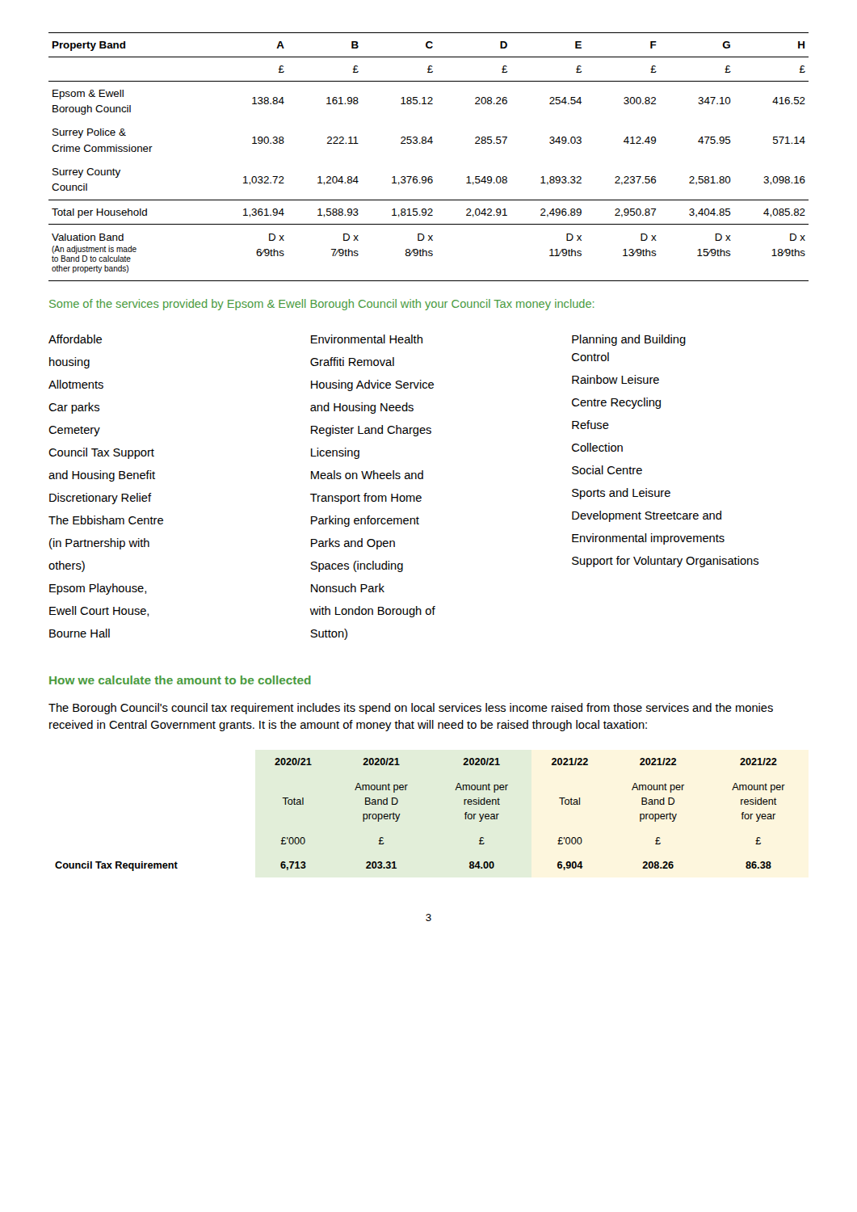| Property Band | A | B | C | D | E | F | G | H |
| --- | --- | --- | --- | --- | --- | --- | --- | --- |
| | £ | £ | £ | £ | £ | £ | £ | £ |
| Epsom & Ewell Borough Council | 138.84 | 161.98 | 185.12 | 208.26 | 254.54 | 300.82 | 347.10 | 416.52 |
| Surrey Police & Crime Commissioner | 190.38 | 222.11 | 253.84 | 285.57 | 349.03 | 412.49 | 475.95 | 571.14 |
| Surrey County Council | 1,032.72 | 1,204.84 | 1,376.96 | 1,549.08 | 1,893.32 | 2,237.56 | 2,581.80 | 3,098.16 |
| Total per Household | 1,361.94 | 1,588.93 | 1,815.92 | 2,042.91 | 2,496.89 | 2,950.87 | 3,404.85 | 4,085.82 |
| Valuation Band (An adjustment is made to Band D to calculate other property bands) | D x 6⁄9ths | D x 7⁄9ths | D x 8⁄9ths | | D x 11⁄9ths | D x 13⁄9ths | D x 15⁄9ths | D x 18⁄9ths |
Some of the services provided by Epsom & Ewell Borough Council with your Council Tax money include:
Affordable
housing
Allotments
Car parks
Cemetery
Council Tax Support
and Housing Benefit
Discretionary Relief
The Ebbisham Centre
(in Partnership with
others)
Epsom Playhouse,
Ewell Court House,
Bourne Hall
Environmental Health
Graffiti Removal
Housing Advice Service
and Housing Needs
Register Land Charges
Licensing
Meals on Wheels and
Transport from Home
Parking enforcement
Parks and Open
Spaces (including
Nonsuch Park
with London Borough of
Sutton)
Planning and Building
Control
Rainbow Leisure
Centre Recycling
Refuse
Collection
Social Centre
Sports and Leisure
Development Streetcare and
Environmental improvements
Support for Voluntary Organisations
How we calculate the amount to be collected
The Borough Council's council tax requirement includes its spend on local services less income raised from those services and the monies received in Central Government grants. It is the amount of money that will need to be raised through local taxation:
| | 2020/21 | 2020/21 | 2020/21 | 2021/22 | 2021/22 | 2021/22 |
| | Total | Amount per Band D property | Amount per resident for year | Total | Amount per Band D property | Amount per resident for year |
| | £'000 | £ | £ | £'000 | £ | £ |
| Council Tax Requirement | 6,713 | 203.31 | 84.00 | 6,904 | 208.26 | 86.38 |
3